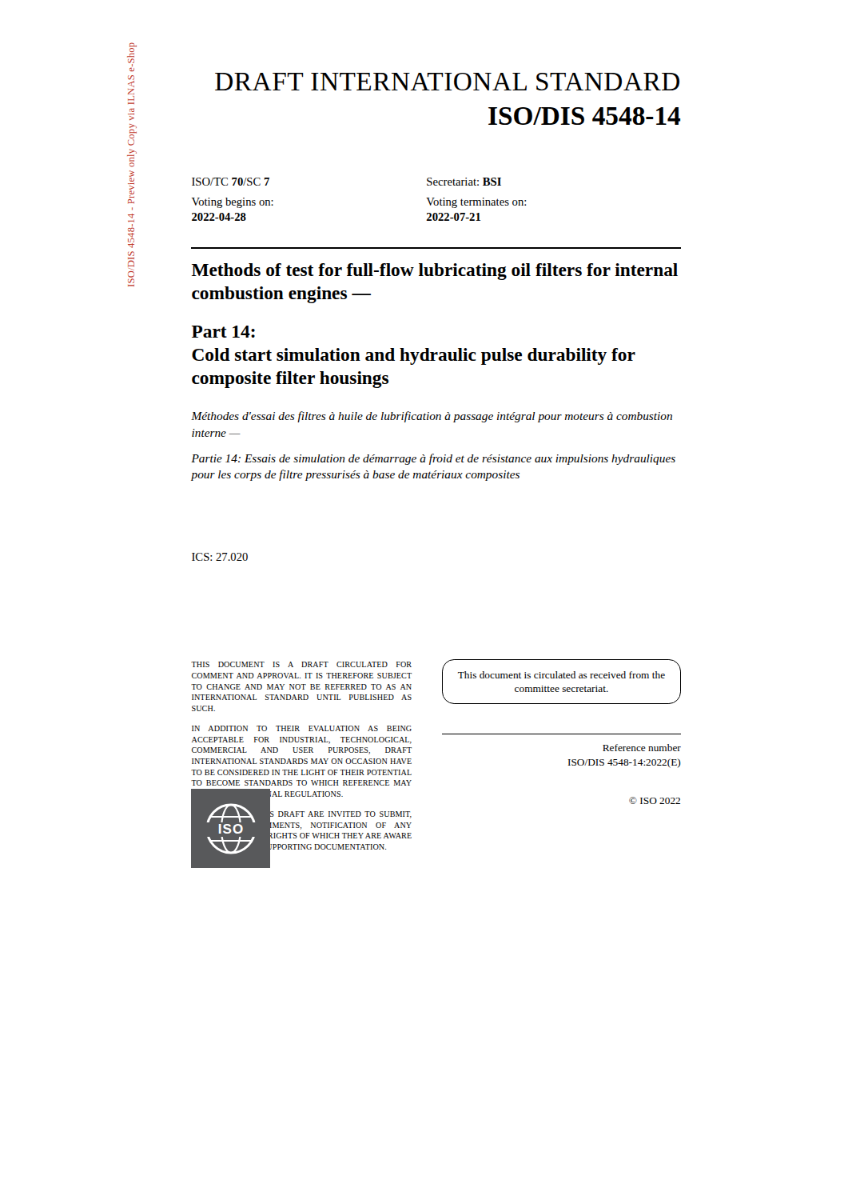ISO/DIS 4548-14 - Preview only Copy via ILNAS e-Shop
DRAFT INTERNATIONAL STANDARD
ISO/DIS 4548-14
| ISO/TC 70 /SC 7 | Secretariat: BSI |
| Voting begins on: 2022-04-28 | Voting terminates on: 2022-07-21 |
Methods of test for full-flow lubricating oil filters for internal combustion engines —
Part 14:
Cold start simulation and hydraulic pulse durability for composite filter housings
Méthodes d'essai des filtres à huile de lubrification à passage intégral pour moteurs à combustion interne —
Partie 14: Essais de simulation de démarrage à froid et de résistance aux impulsions hydrauliques pour les corps de filtre pressurisés à base de matériaux composites
ICS: 27.020
This document is a draft circulated for comment and approval. It is therefore subject to change and may not be referred to as an International Standard until published as such.
In addition to their evaluation as being acceptable for industrial, technological, commercial and user purposes, draft International Standards may on occasion have to be considered in the light of their potential to become standards to which reference may be made in national regulations.
Recipients of this draft are invited to submit, with their comments, notification of any relevant patent rights of which they are aware and to provide supporting documentation.
This document is circulated as received from the committee secretariat.
Reference number
ISO/DIS 4548-14:2022(E)
© ISO 2022
ISO